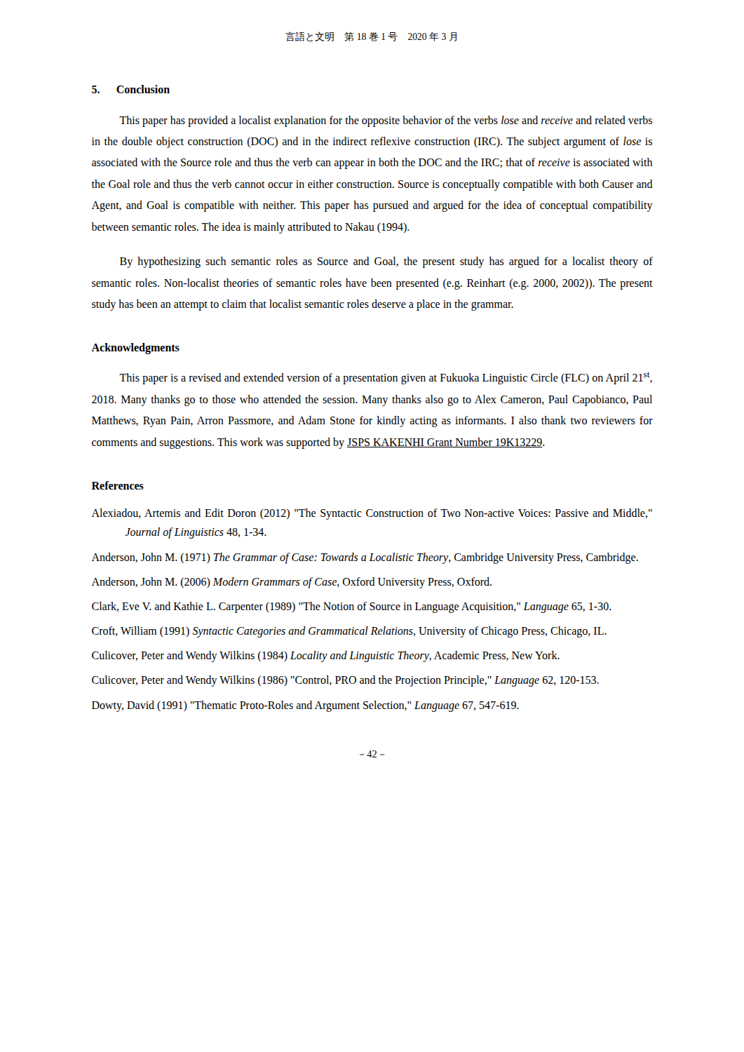言語と文明　第 18 巻 1 号　2020 年 3 月
5. Conclusion
This paper has provided a localist explanation for the opposite behavior of the verbs lose and receive and related verbs in the double object construction (DOC) and in the indirect reflexive construction (IRC). The subject argument of lose is associated with the Source role and thus the verb can appear in both the DOC and the IRC; that of receive is associated with the Goal role and thus the verb cannot occur in either construction. Source is conceptually compatible with both Causer and Agent, and Goal is compatible with neither. This paper has pursued and argued for the idea of conceptual compatibility between semantic roles. The idea is mainly attributed to Nakau (1994).
By hypothesizing such semantic roles as Source and Goal, the present study has argued for a localist theory of semantic roles. Non-localist theories of semantic roles have been presented (e.g. Reinhart (e.g. 2000, 2002)). The present study has been an attempt to claim that localist semantic roles deserve a place in the grammar.
Acknowledgments
This paper is a revised and extended version of a presentation given at Fukuoka Linguistic Circle (FLC) on April 21st, 2018. Many thanks go to those who attended the session. Many thanks also go to Alex Cameron, Paul Capobianco, Paul Matthews, Ryan Pain, Arron Passmore, and Adam Stone for kindly acting as informants. I also thank two reviewers for comments and suggestions. This work was supported by JSPS KAKENHI Grant Number 19K13229.
References
Alexiadou, Artemis and Edit Doron (2012) "The Syntactic Construction of Two Non-active Voices: Passive and Middle," Journal of Linguistics 48, 1-34.
Anderson, John M. (1971) The Grammar of Case: Towards a Localistic Theory, Cambridge University Press, Cambridge.
Anderson, John M. (2006) Modern Grammars of Case, Oxford University Press, Oxford.
Clark, Eve V. and Kathie L. Carpenter (1989) "The Notion of Source in Language Acquisition," Language 65, 1-30.
Croft, William (1991) Syntactic Categories and Grammatical Relations, University of Chicago Press, Chicago, IL.
Culicover, Peter and Wendy Wilkins (1984) Locality and Linguistic Theory, Academic Press, New York.
Culicover, Peter and Wendy Wilkins (1986) "Control, PRO and the Projection Principle," Language 62, 120-153.
Dowty, David (1991) "Thematic Proto-Roles and Argument Selection," Language 67, 547-619.
－42－